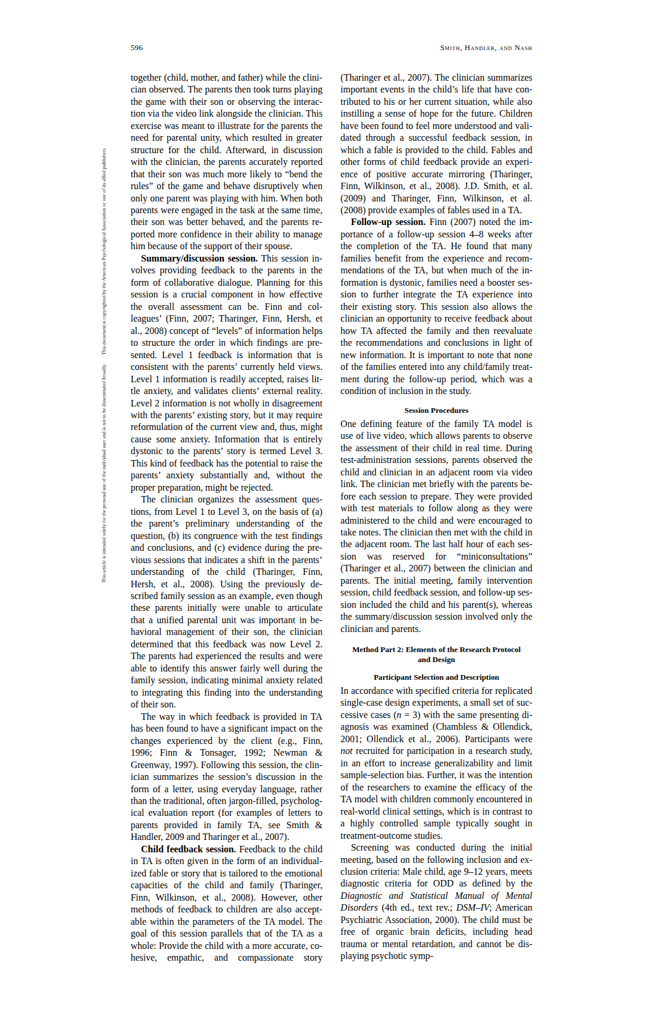This document is copyrighted by the American Psychological Association or one of its allied publishers.
This article is intended solely for the personal use of the individual user and is not to be disseminated broadly.
596 Smith, Handler, and Nash
together (child, mother, and father) while the clinician observed. The parents then took turns playing the game with their son or observing the interaction via the video link alongside the clinician. This exercise was meant to illustrate for the parents the need for parental unity, which resulted in greater structure for the child. Afterward, in discussion with the clinician, the parents accurately reported that their son was much more likely to “bend the rules” of the game and behave disruptively when only one parent was playing with him. When both parents were engaged in the task at the same time, their son was better behaved, and the parents reported more confidence in their ability to manage him because of the support of their spouse.
Summary/discussion session. This session involves providing feedback to the parents in the form of collaborative dialogue. Planning for this session is a crucial component in how effective the overall assessment can be. Finn and colleagues’ (Finn, 2007; Tharinger, Finn, Hersh, et al., 2008) concept of “levels” of information helps to structure the order in which findings are presented. Level 1 feedback is information that is consistent with the parents’ currently held views. Level 1 information is readily accepted, raises little anxiety, and validates clients’ external reality. Level 2 information is not wholly in disagreement with the parents’ existing story, but it may require reformulation of the current view and, thus, might cause some anxiety. Information that is entirely dystonic to the parents’ story is termed Level 3. This kind of feedback has the potential to raise the parents’ anxiety substantially and, without the proper preparation, might be rejected.
The clinician organizes the assessment questions, from Level 1 to Level 3, on the basis of (a) the parent’s preliminary understanding of the question, (b) its congruence with the test findings and conclusions, and (c) evidence during the previous sessions that indicates a shift in the parents’ understanding of the child (Tharinger, Finn, Hersh, et al., 2008). Using the previously described family session as an example, even though these parents initially were unable to articulate that a unified parental unit was important in behavioral management of their son, the clinician determined that this feedback was now Level 2. The parents had experienced the results and were able to identify this answer fairly well during the family session, indicating minimal anxiety related to integrating this finding into the understanding of their son.
The way in which feedback is provided in TA has been found to have a significant impact on the changes experienced by the client (e.g., Finn, 1996; Finn & Tonsager, 1992; Newman & Greenway, 1997). Following this session, the clinician summarizes the session’s discussion in the form of a letter, using everyday language, rather than the traditional, often jargon-filled, psychological evaluation report (for examples of letters to parents provided in family TA, see Smith & Handler, 2009 and Tharinger et al., 2007).
Child feedback session. Feedback to the child in TA is often given in the form of an individualized fable or story that is tailored to the emotional capacities of the child and family (Tharinger, Finn, Wilkinson, et al., 2008). However, other methods of feedback to children are also acceptable within the parameters of the TA model. The goal of this session parallels that of the TA as a whole: Provide the child with a more accurate, cohesive, empathic, and compassionate story (Tharinger et al., 2007). The clinician summarizes important events in the child’s life that have contributed to his or her current situation, while also instilling a sense of hope for the future. Children have been found to feel more understood and validated through a successful feedback session, in which a fable is provided to the child. Fables and other forms of child feedback provide an experience of positive accurate mirroring (Tharinger, Finn, Wilkinson, et al., 2008). J.D. Smith, et al. (2009) and Tharinger, Finn, Wilkinson, et al. (2008) provide examples of fables used in a TA.
Follow-up session. Finn (2007) noted the importance of a follow-up session 4–8 weeks after the completion of the TA. He found that many families benefit from the experience and recommendations of the TA, but when much of the information is dystonic, families need a booster session to further integrate the TA experience into their existing story. This session also allows the clinician an opportunity to receive feedback about how TA affected the family and then reevaluate the recommendations and conclusions in light of new information. It is important to note that none of the families entered into any child/family treatment during the follow-up period, which was a condition of inclusion in the study.
Session Procedures
One defining feature of the family TA model is use of live video, which allows parents to observe the assessment of their child in real time. During test-administration sessions, parents observed the child and clinician in an adjacent room via video link. The clinician met briefly with the parents before each session to prepare. They were provided with test materials to follow along as they were administered to the child and were encouraged to take notes. The clinician then met with the child in the adjacent room. The last half hour of each session was reserved for “miniconsultations” (Tharinger et al., 2007) between the clinician and parents. The initial meeting, family intervention session, child feedback session, and follow-up session included the child and his parent(s), whereas the summary/discussion session involved only the clinician and parents.
Method Part 2: Elements of the Research Protocol
and Design
Participant Selection and Description
In accordance with specified criteria for replicated single-case design experiments, a small set of successive cases (n = 3) with the same presenting diagnosis was examined (Chambless & Ollendick, 2001; Ollendick et al., 2006). Participants were not recruited for participation in a research study, in an effort to increase generalizability and limit sample-selection bias. Further, it was the intention of the researchers to examine the efficacy of the TA model with children commonly encountered in real-world clinical settings, which is in contrast to a highly controlled sample typically sought in treatment-outcome studies.
Screening was conducted during the initial meeting, based on the following inclusion and exclusion criteria: Male child, age 9–12 years, meets diagnostic criteria for ODD as defined by the Diagnostic and Statistical Manual of Mental Disorders (4th ed., text rev.; DSM–IV; American Psychiatric Association, 2000). The child must be free of organic brain deficits, including head trauma or mental retardation, and cannot be displaying psychotic symp-